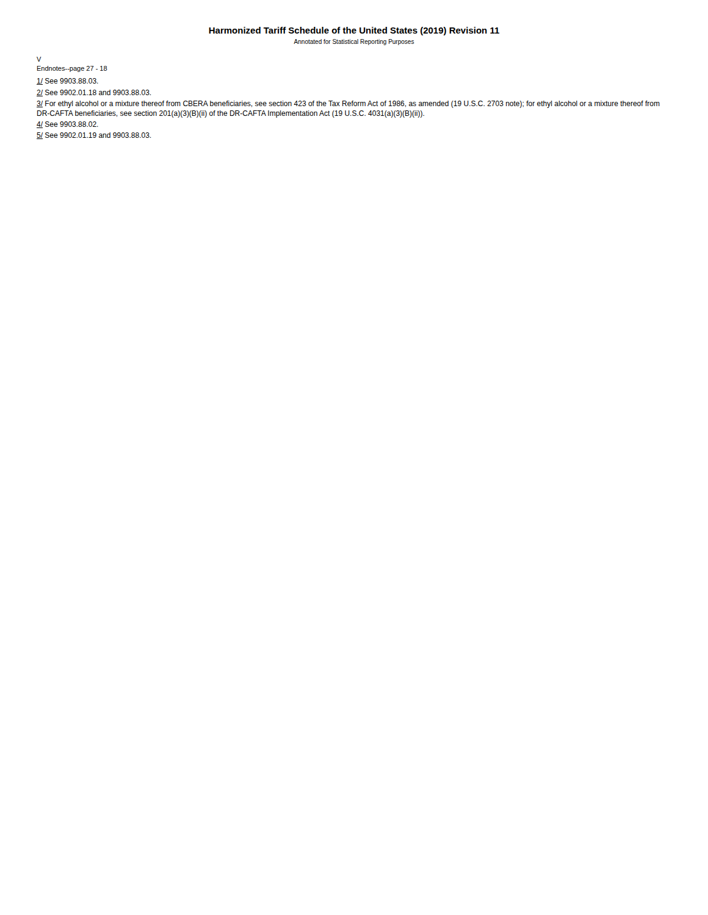Harmonized Tariff Schedule of the United States (2019) Revision 11
Annotated for Statistical Reporting Purposes
V
Endnotes--page 27 - 18
1/ See 9903.88.03.
2/ See 9902.01.18 and 9903.88.03.
3/ For ethyl alcohol or a mixture thereof from CBERA beneficiaries, see section 423 of the Tax Reform Act of 1986, as amended (19 U.S.C. 2703 note); for ethyl alcohol or a mixture thereof from DR-CAFTA beneficiaries, see section 201(a)(3)(B)(ii) of the DR-CAFTA Implementation Act (19 U.S.C. 4031(a)(3)(B)(ii)).
4/ See 9903.88.02.
5/ See 9902.01.19 and 9903.88.03.